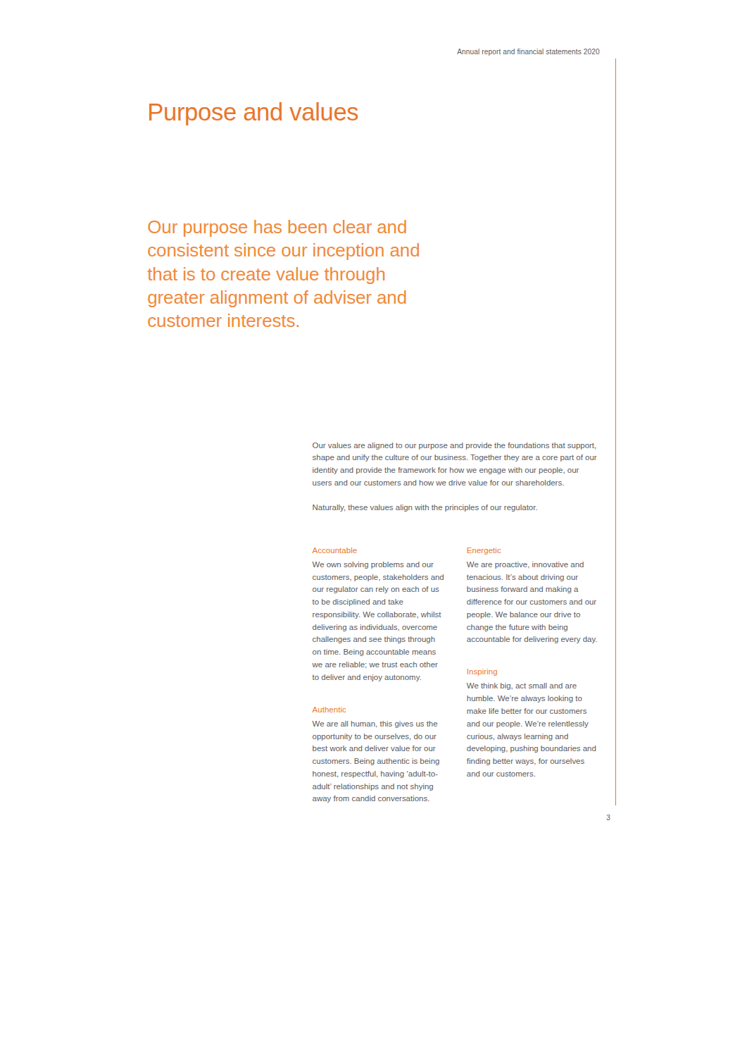Annual report and financial statements 2020
Purpose and values
Our purpose has been clear and consistent since our inception and that is to create value through greater alignment of adviser and customer interests.
Our values are aligned to our purpose and provide the foundations that support, shape and unify the culture of our business. Together they are a core part of our identity and provide the framework for how we engage with our people, our users and our customers and how we drive value for our shareholders.
Naturally, these values align with the principles of our regulator.
Accountable
We own solving problems and our customers, people, stakeholders and our regulator can rely on each of us to be disciplined and take responsibility. We collaborate, whilst delivering as individuals, overcome challenges and see things through on time. Being accountable means we are reliable; we trust each other to deliver and enjoy autonomy.
Authentic
We are all human, this gives us the opportunity to be ourselves, do our best work and deliver value for our customers. Being authentic is being honest, respectful, having ‘adult-to-adult’ relationships and not shying away from candid conversations.
Energetic
We are proactive, innovative and tenacious. It’s about driving our business forward and making a difference for our customers and our people. We balance our drive to change the future with being accountable for delivering every day.
Inspiring
We think big, act small and are humble. We’re always looking to make life better for our customers and our people. We’re relentlessly curious, always learning and developing, pushing boundaries and finding better ways, for ourselves and our customers.
3